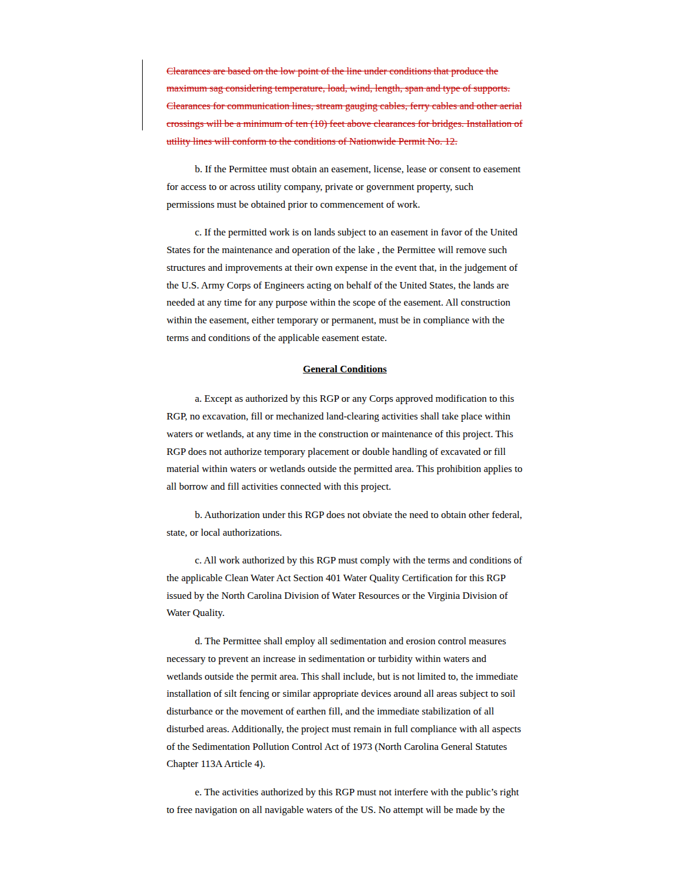Clearances are based on the low point of the line under conditions that produce the maximum sag considering temperature, load, wind, length, span and type of supports. Clearances for communication lines, stream gauging cables, ferry cables and other aerial crossings will be a minimum of ten (10) feet above clearances for bridges. Installation of utility lines will conform to the conditions of Nationwide Permit No. 12.
b. If the Permittee must obtain an easement, license, lease or consent to easement for access to or across utility company, private or government property, such permissions must be obtained prior to commencement of work.
c. If the permitted work is on lands subject to an easement in favor of the United States for the maintenance and operation of the lake , the Permittee will remove such structures and improvements at their own expense in the event that, in the judgement of the U.S. Army Corps of Engineers acting on behalf of the United States, the lands are needed at any time for any purpose within the scope of the easement. All construction within the easement, either temporary or permanent, must be in compliance with the terms and conditions of the applicable easement estate.
General Conditions
a. Except as authorized by this RGP or any Corps approved modification to this RGP, no excavation, fill or mechanized land-clearing activities shall take place within waters or wetlands, at any time in the construction or maintenance of this project. This RGP does not authorize temporary placement or double handling of excavated or fill material within waters or wetlands outside the permitted area. This prohibition applies to all borrow and fill activities connected with this project.
b. Authorization under this RGP does not obviate the need to obtain other federal, state, or local authorizations.
c. All work authorized by this RGP must comply with the terms and conditions of the applicable Clean Water Act Section 401 Water Quality Certification for this RGP issued by the North Carolina Division of Water Resources or the Virginia Division of Water Quality.
d. The Permittee shall employ all sedimentation and erosion control measures necessary to prevent an increase in sedimentation or turbidity within waters and wetlands outside the permit area. This shall include, but is not limited to, the immediate installation of silt fencing or similar appropriate devices around all areas subject to soil disturbance or the movement of earthen fill, and the immediate stabilization of all disturbed areas. Additionally, the project must remain in full compliance with all aspects of the Sedimentation Pollution Control Act of 1973 (North Carolina General Statutes Chapter 113A Article 4).
e. The activities authorized by this RGP must not interfere with the public’s right to free navigation on all navigable waters of the US. No attempt will be made by the